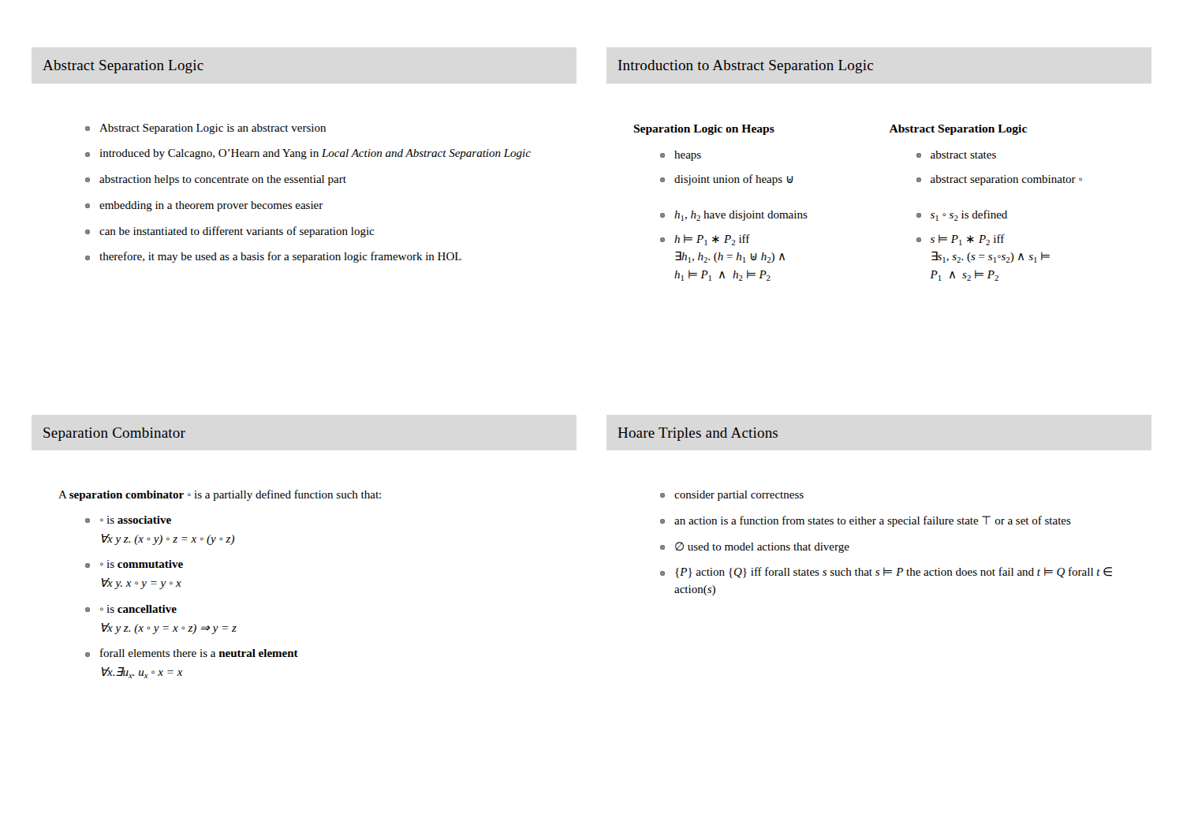Abstract Separation Logic
Abstract Separation Logic is an abstract version
introduced by Calcagno, O’Hearn and Yang in Local Action and Abstract Separation Logic
abstraction helps to concentrate on the essential part
embedding in a theorem prover becomes easier
can be instantiated to different variants of separation logic
therefore, it may be used as a basis for a separation logic framework in HOL
Introduction to Abstract Separation Logic
Separation Logic on Heaps
heaps
disjoint union of heaps ⊎
h 1, h 2 have disjoint domains
h ⊨ P 1 ∗ P 2 iff
∃h 1, h 2. (h = h 1 ⊎ h 2) ∧
h 1 ⊨ P 1 ∧ h 2 ⊨ P 2
Abstract Separation Logic
abstract states
abstract separation combinator ◦
s 1 ◦ s 2 is defined
s ⊨ P 1 ∗ P 2 iff
∃s 1, s 2. (s = s 1◦s 2) ∧ s 1 ⊨
P 1 ∧ s 2 ⊨ P 2
Separation Combinator
A separation combinator ◦ is a partially defined function such that:
◦ is associative ∀x y z. (x ◦ y) ◦ z = x ◦ (y ◦ z)
◦ is commutative ∀x y. x ◦ y = y ◦ x
◦ is cancellative ∀x y z. (x ◦ y = x ◦ z) ⇒ y = z
forall elements there is a neutral element ∀x.∃ux. ux ◦ x = x
Hoare Triples and Actions
consider partial correctness
an action is a function from states to either a special failure state ⊤ or a set of states
∅ used to model actions that diverge
{P} action {Q} iff forall states s such that s ⊨ P the action does not fail and t ⊨ Q forall t ∈ action(s)